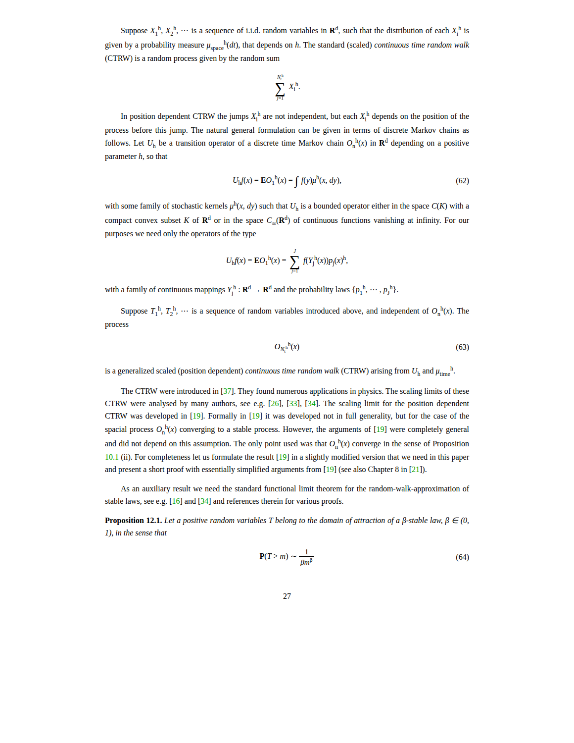Suppose X 1 h, X 2 h, ⋯ is a sequence of i.i.d. random variables in Rd, such that the distribution of each Xih is given by a probability measure μspace h(dt), that depends on h. The standard (scaled) continuous time random walk (CTRW) is a random process given by the random sum
Nth∑j=1 Xih.
In position dependent CTRW the jumps Xih are not independent, but each Xih depends on the position of the process before this jump. The natural general formulation can be given in terms of discrete Markov chains as follows. Let Uh be a transition operator of a discrete time Markov chain Onh(x) in Rd depending on a positive parameter h, so that
Uhf(x) = EO 1 h(x) = ∫ f(y)μh(x, dy), (62)
with some family of stochastic kernels μh(x, dy) such that Uh is a bounded operator either in the space C(K) with a compact convex subset K of Rd or in the space C∞(Rd) of continuous functions vanishing at infinity. For our purposes we need only the operators of the type
Uhf(x) = EO 1 h(x) = J∑j=1 f(Yjh(x))pj(x)h,
with a family of continuous mappings Yjh : Rd → Rd and the probability laws {p 1 h, ⋯ , pJh}.
Suppose T 1 h, T 2 h, ⋯ is a sequence of random variables introduced above, and independent of Onh(x). The process
ONth h(x) (63)
is a generalized scaled (position dependent) continuous time random walk (CTRW) arising from Uh and μtime h.
The CTRW were introduced in [37]. They found numerous applications in physics. The scaling limits of these CTRW were analysed by many authors, see e.g. [26], [33], [34]. The scaling limit for the position dependent CTRW was developed in [19]. Formally in [19] it was developed not in full generality, but for the case of the spacial process Onh(x) converging to a stable process. However, the arguments of [19] were completely general and did not depend on this assumption. The only point used was that Onh(x) converge in the sense of Proposition 10.1 (ii). For completeness let us formulate the result [19] in a slightly modified version that we need in this paper and present a short proof with essentially simplified arguments from [19] (see also Chapter 8 in [21]).
As an auxiliary result we need the standard functional limit theorem for the random-walk-approximation of stable laws, see e.g. [16] and [34] and references therein for various proofs.
Proposition 12.1. Let a positive random variables T belong to the domain of attraction of a β-stable law, β ∈ (0, 1), in the sense that
P(T > m) ∼ 1 βm β (64)
27